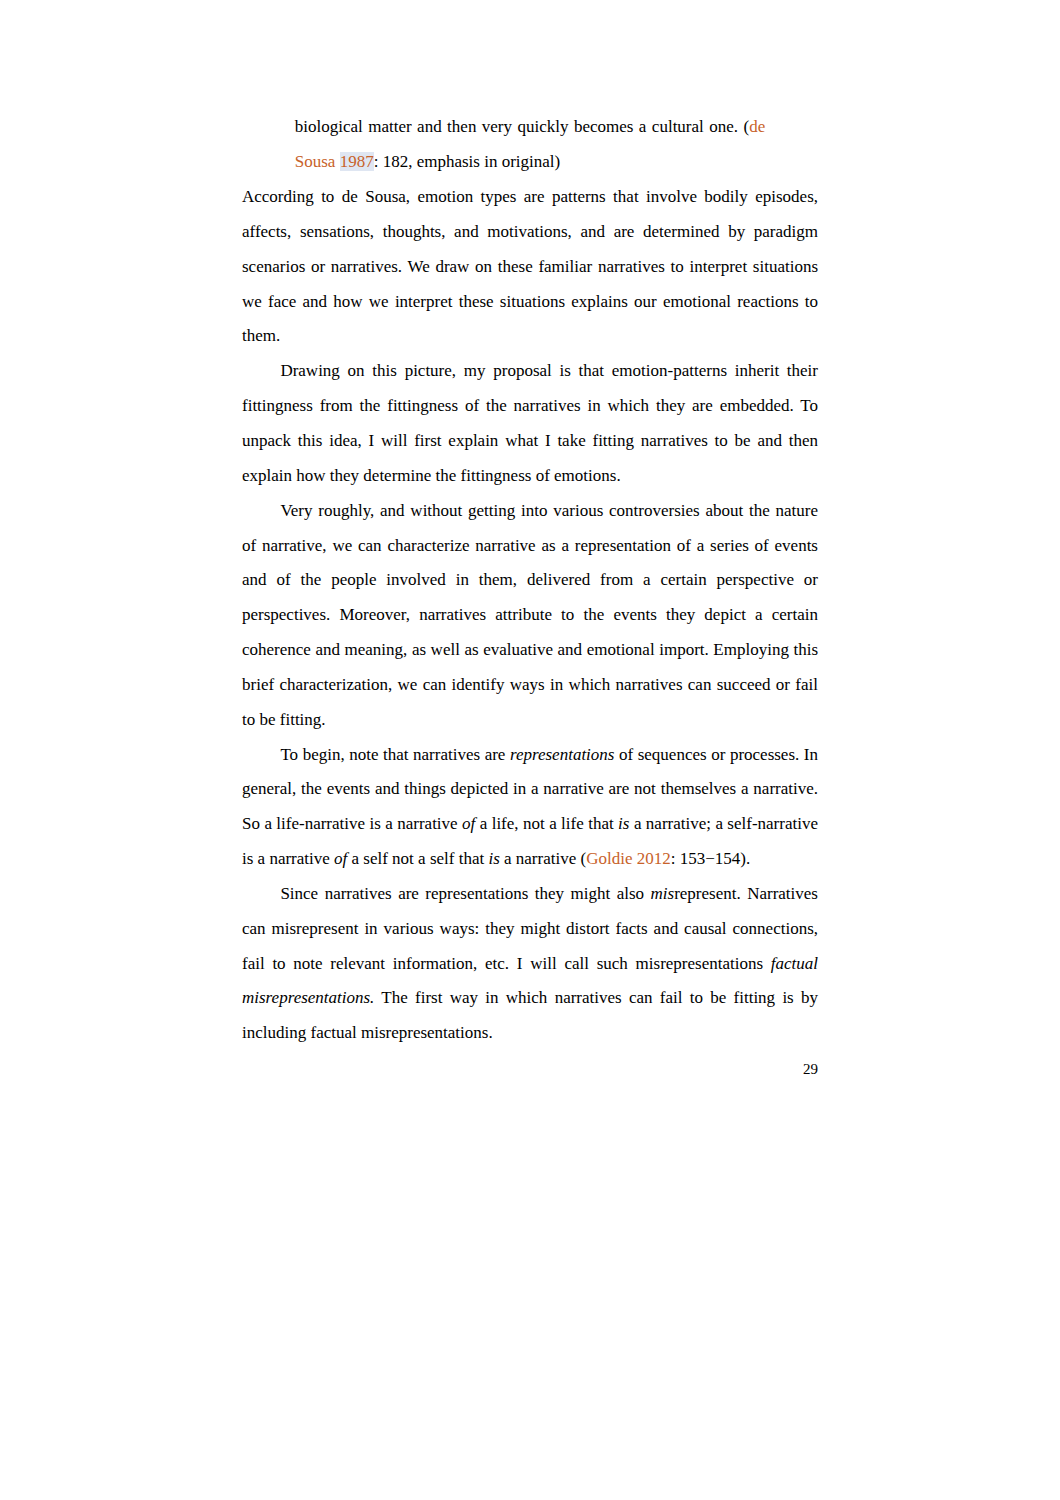biological matter and then very quickly becomes a cultural one. (de Sousa 1987: 182, emphasis in original)
According to de Sousa, emotion types are patterns that involve bodily episodes, affects, sensations, thoughts, and motivations, and are determined by paradigm scenarios or narratives. We draw on these familiar narratives to interpret situations we face and how we interpret these situations explains our emotional reactions to them.
Drawing on this picture, my proposal is that emotion-patterns inherit their fittingness from the fittingness of the narratives in which they are embedded. To unpack this idea, I will first explain what I take fitting narratives to be and then explain how they determine the fittingness of emotions.
Very roughly, and without getting into various controversies about the nature of narrative, we can characterize narrative as a representation of a series of events and of the people involved in them, delivered from a certain perspective or perspectives. Moreover, narratives attribute to the events they depict a certain coherence and meaning, as well as evaluative and emotional import. Employing this brief characterization, we can identify ways in which narratives can succeed or fail to be fitting.
To begin, note that narratives are representations of sequences or processes. In general, the events and things depicted in a narrative are not themselves a narrative. So a life-narrative is a narrative of a life, not a life that is a narrative; a self-narrative is a narrative of a self not a self that is a narrative (Goldie 2012: 153−154).
Since narratives are representations they might also misrepresent. Narratives can misrepresent in various ways: they might distort facts and causal connections, fail to note relevant information, etc. I will call such misrepresentations factual misrepresentations. The first way in which narratives can fail to be fitting is by including factual misrepresentations.
29